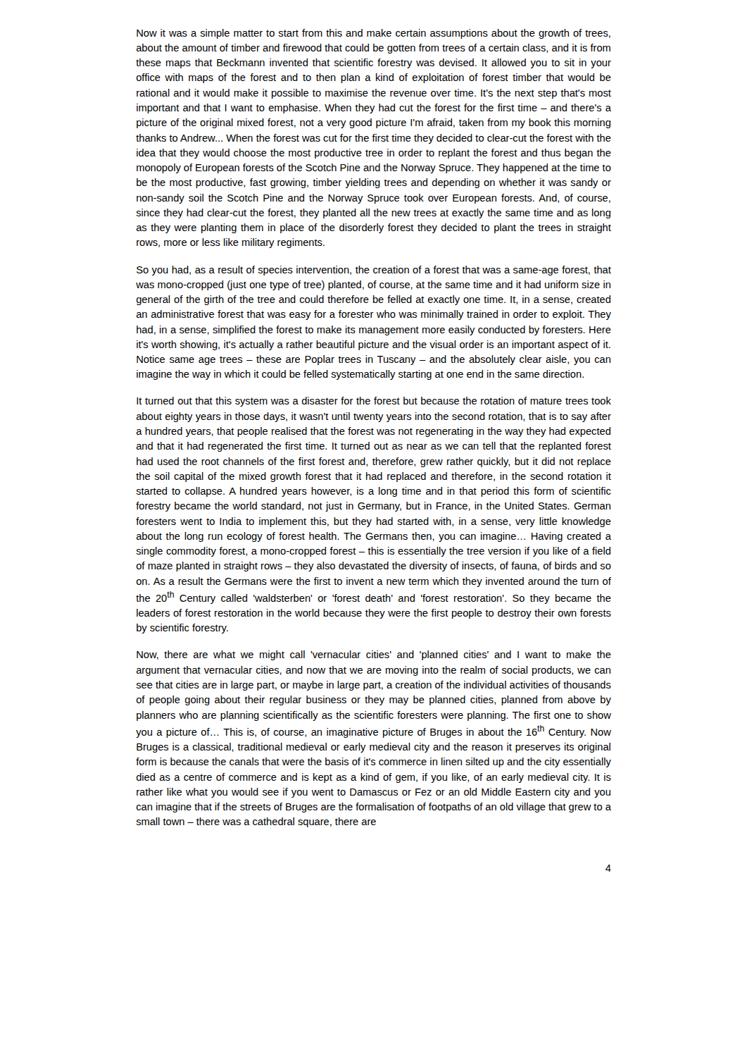Now it was a simple matter to start from this and make certain assumptions about the growth of trees, about the amount of timber and firewood that could be gotten from trees of a certain class, and it is from these maps that Beckmann invented that scientific forestry was devised. It allowed you to sit in your office with maps of the forest and to then plan a kind of exploitation of forest timber that would be rational and it would make it possible to maximise the revenue over time. It's the next step that's most important and that I want to emphasise. When they had cut the forest for the first time – and there's a picture of the original mixed forest, not a very good picture I'm afraid, taken from my book this morning thanks to Andrew... When the forest was cut for the first time they decided to clear-cut the forest with the idea that they would choose the most productive tree in order to replant the forest and thus began the monopoly of European forests of the Scotch Pine and the Norway Spruce. They happened at the time to be the most productive, fast growing, timber yielding trees and depending on whether it was sandy or non-sandy soil the Scotch Pine and the Norway Spruce took over European forests. And, of course, since they had clear-cut the forest, they planted all the new trees at exactly the same time and as long as they were planting them in place of the disorderly forest they decided to plant the trees in straight rows, more or less like military regiments.
So you had, as a result of species intervention, the creation of a forest that was a same-age forest, that was mono-cropped (just one type of tree) planted, of course, at the same time and it had uniform size in general of the girth of the tree and could therefore be felled at exactly one time. It, in a sense, created an administrative forest that was easy for a forester who was minimally trained in order to exploit. They had, in a sense, simplified the forest to make its management more easily conducted by foresters. Here it's worth showing, it's actually a rather beautiful picture and the visual order is an important aspect of it. Notice same age trees – these are Poplar trees in Tuscany – and the absolutely clear aisle, you can imagine the way in which it could be felled systematically starting at one end in the same direction.
It turned out that this system was a disaster for the forest but because the rotation of mature trees took about eighty years in those days, it wasn't until twenty years into the second rotation, that is to say after a hundred years, that people realised that the forest was not regenerating in the way they had expected and that it had regenerated the first time. It turned out as near as we can tell that the replanted forest had used the root channels of the first forest and, therefore, grew rather quickly, but it did not replace the soil capital of the mixed growth forest that it had replaced and therefore, in the second rotation it started to collapse. A hundred years however, is a long time and in that period this form of scientific forestry became the world standard, not just in Germany, but in France, in the United States. German foresters went to India to implement this, but they had started with, in a sense, very little knowledge about the long run ecology of forest health. The Germans then, you can imagine… Having created a single commodity forest, a mono-cropped forest – this is essentially the tree version if you like of a field of maze planted in straight rows – they also devastated the diversity of insects, of fauna, of birds and so on. As a result the Germans were the first to invent a new term which they invented around the turn of the 20th Century called 'waldsterben' or 'forest death' and 'forest restoration'. So they became the leaders of forest restoration in the world because they were the first people to destroy their own forests by scientific forestry.
Now, there are what we might call 'vernacular cities' and 'planned cities' and I want to make the argument that vernacular cities, and now that we are moving into the realm of social products, we can see that cities are in large part, or maybe in large part, a creation of the individual activities of thousands of people going about their regular business or they may be planned cities, planned from above by planners who are planning scientifically as the scientific foresters were planning. The first one to show you a picture of… This is, of course, an imaginative picture of Bruges in about the 16th Century. Now Bruges is a classical, traditional medieval or early medieval city and the reason it preserves its original form is because the canals that were the basis of it's commerce in linen silted up and the city essentially died as a centre of commerce and is kept as a kind of gem, if you like, of an early medieval city. It is rather like what you would see if you went to Damascus or Fez or an old Middle Eastern city and you can imagine that if the streets of Bruges are the formalisation of footpaths of an old village that grew to a small town – there was a cathedral square, there are
4